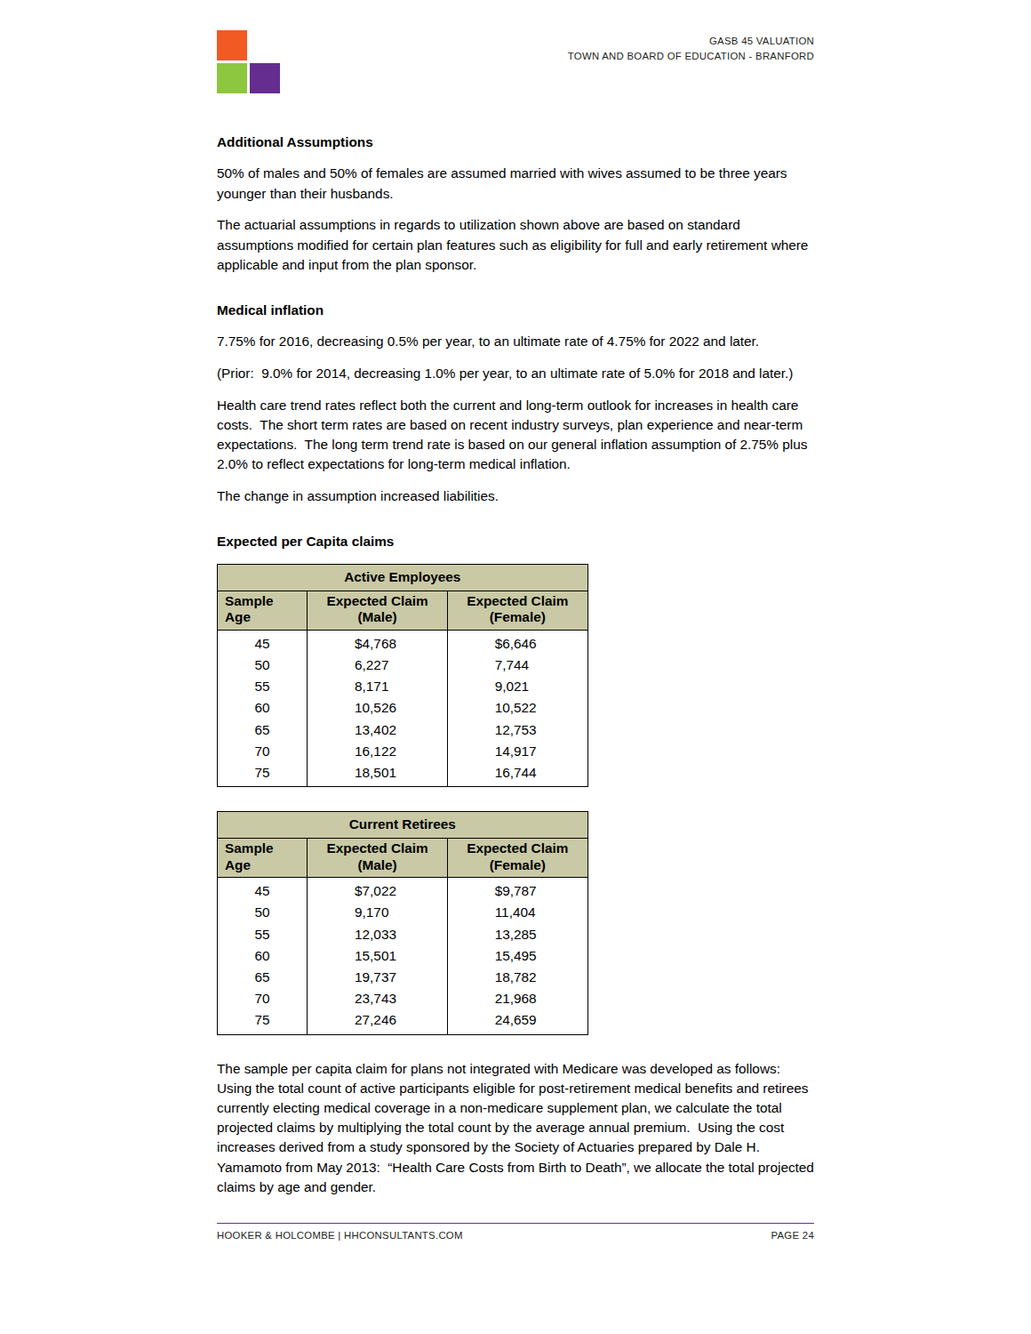GASB 45 VALUATION
TOWN AND BOARD OF EDUCATION - BRANFORD
Additional Assumptions
50% of males and 50% of females are assumed married with wives assumed to be three years younger than their husbands.
The actuarial assumptions in regards to utilization shown above are based on standard assumptions modified for certain plan features such as eligibility for full and early retirement where applicable and input from the plan sponsor.
Medical inflation
7.75% for 2016, decreasing 0.5% per year, to an ultimate rate of 4.75% for 2022 and later.
(Prior: 9.0% for 2014, decreasing 1.0% per year, to an ultimate rate of 5.0% for 2018 and later.)
Health care trend rates reflect both the current and long-term outlook for increases in health care costs. The short term rates are based on recent industry surveys, plan experience and near-term expectations. The long term trend rate is based on our general inflation assumption of 2.75% plus 2.0% to reflect expectations for long-term medical inflation.
The change in assumption increased liabilities.
Expected per Capita claims
Active Employees
| Sample Age | Expected Claim (Male) | Expected Claim (Female) |
| --- | --- | --- |
| 45 | $4,768 | $6,646 |
| 50 | 6,227 | 7,744 |
| 55 | 8,171 | 9,021 |
| 60 | 10,526 | 10,522 |
| 65 | 13,402 | 12,753 |
| 70 | 16,122 | 14,917 |
| 75 | 18,501 | 16,744 |
Current Retirees
| Sample Age | Expected Claim (Male) | Expected Claim (Female) |
| --- | --- | --- |
| 45 | $7,022 | $9,787 |
| 50 | 9,170 | 11,404 |
| 55 | 12,033 | 13,285 |
| 60 | 15,501 | 15,495 |
| 65 | 19,737 | 18,782 |
| 70 | 23,743 | 21,968 |
| 75 | 27,246 | 24,659 |
The sample per capita claim for plans not integrated with Medicare was developed as follows: Using the total count of active participants eligible for post-retirement medical benefits and retirees currently electing medical coverage in a non-medicare supplement plan, we calculate the total projected claims by multiplying the total count by the average annual premium. Using the cost increases derived from a study sponsored by the Society of Actuaries prepared by Dale H. Yamamoto from May 2013: “Health Care Costs from Birth to Death”, we allocate the total projected claims by age and gender.
HOOKER & HOLCOMBE | HHCONSULTANTS.COM
PAGE 24